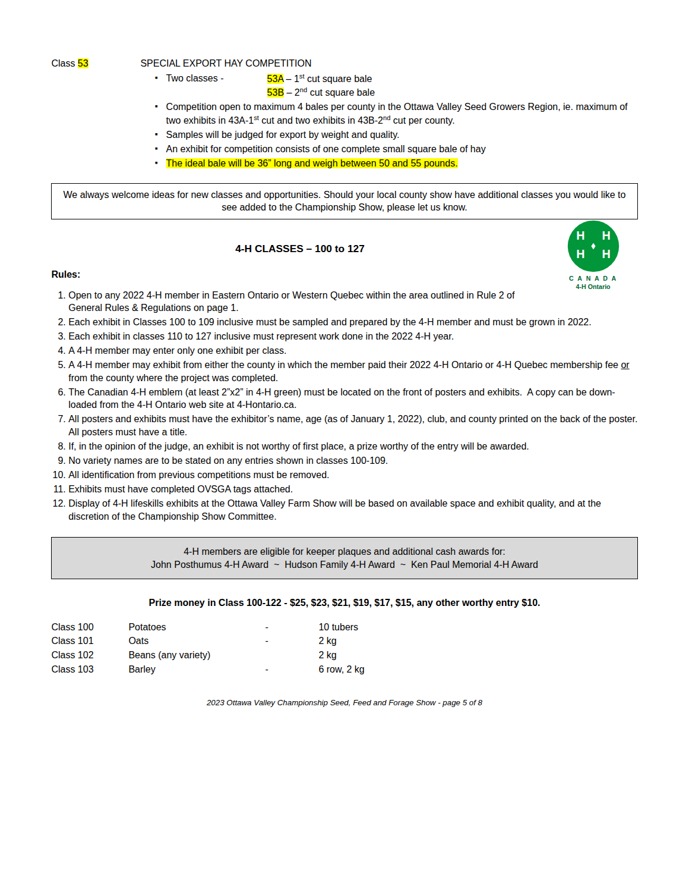Class 53
SPECIAL EXPORT HAY COMPETITION
Two classes -
53A – 1st cut square bale
53B – 2nd cut square bale
Competition open to maximum 4 bales per county in the Ottawa Valley Seed Growers Region, ie. maximum of two exhibits in 43A-1st cut and two exhibits in 43B-2nd cut per county.
Samples will be judged for export by weight and quality.
An exhibit for competition consists of one complete small square bale of hay
The ideal bale will be 36” long and weigh between 50 and 55 pounds.
We always welcome ideas for new classes and opportunities. Should your local county show have additional classes you would like to see added to the Championship Show, please let us know.
H H H H
C A N A D A
4-H Ontario
4-H CLASSES – 100 to 127
Rules:
Open to any 2022 4-H member in Eastern Ontario or Western Quebec within the area outlined in Rule 2 of General Rules & Regulations on page 1.
Each exhibit in Classes 100 to 109 inclusive must be sampled and prepared by the 4-H member and must be grown in 2022.
Each exhibit in classes 110 to 127 inclusive must represent work done in the 2022 4-H year.
A 4-H member may enter only one exhibit per class.
A 4-H member may exhibit from either the county in which the member paid their 2022 4-H Ontario or 4-H Quebec membership fee or from the county where the project was completed.
The Canadian 4-H emblem (at least 2”x2” in 4-H green) must be located on the front of posters and exhibits. A copy can be down-loaded from the 4-H Ontario web site at 4-Hontario.ca.
All posters and exhibits must have the exhibitor’s name, age (as of January 1, 2022), club, and county printed on the back of the poster. All posters must have a title.
If, in the opinion of the judge, an exhibit is not worthy of first place, a prize worthy of the entry will be awarded.
No variety names are to be stated on any entries shown in classes 100-109.
All identification from previous competitions must be removed.
Exhibits must have completed OVSGA tags attached.
Display of 4-H lifeskills exhibits at the Ottawa Valley Farm Show will be based on available space and exhibit quality, and at the discretion of the Championship Show Committee.
4-H members are eligible for keeper plaques and additional cash awards for:
John Posthumus 4-H Award ~ Hudson Family 4-H Award ~ Ken Paul Memorial 4-H Award
Prize money in Class 100-122 - $25, $23, $21, $19, $17, $15, any other worthy entry $10.
| Class 100 | Potatoes | - | 10 tubers |
| Class 101 | Oats | - | 2 kg |
| Class 102 | Beans (any variety) | | 2 kg |
| Class 103 | Barley | - | 6 row, 2 kg |
2023 Ottawa Valley Championship Seed, Feed and Forage Show - page 5 of 8